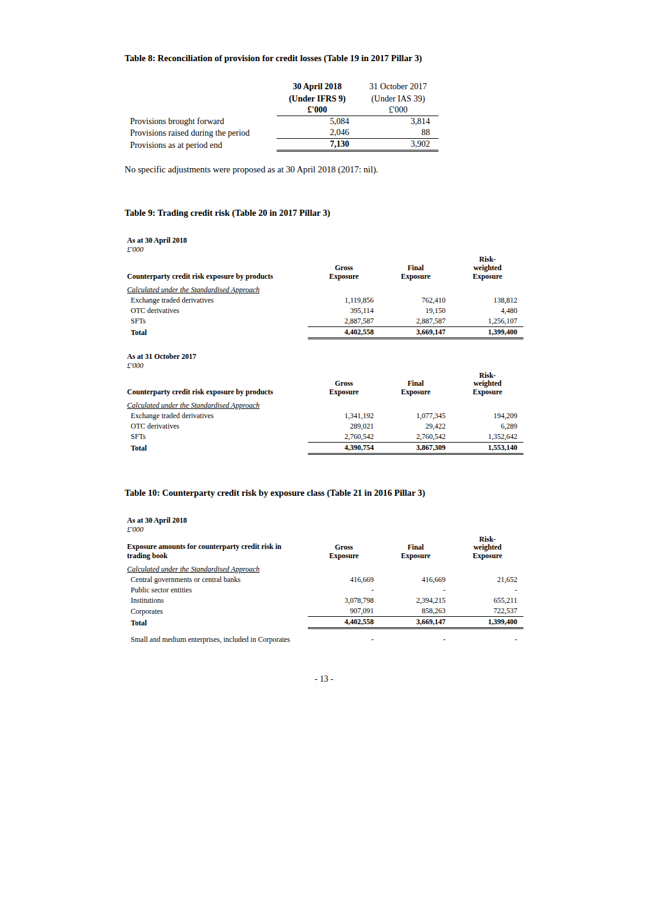Table 8: Reconciliation of provision for credit losses (Table 19 in 2017 Pillar 3)
| | 30 April 2018 | 31 October 2017 |
| | (Under IFRS 9) | (Under IAS 39) |
| | £'000 | £'000 |
| Provisions brought forward | 5,084 | 3,814 |
| Provisions raised during the period | 2,046 | 88 |
| Provisions as at period end | 7,130 | 3,902 |
No specific adjustments were proposed as at 30 April 2018 (2017: nil).
Table 9: Trading credit risk (Table 20 in 2017 Pillar 3)
| As at 30 April 2018 |
| £'000 |
| Counterparty credit risk exposure by products | Gross Exposure | Final Exposure | Risk- weighted Exposure |
| Calculated under the Standardised Approach |
| Exchange traded derivatives | 1,119,856 | 762,410 | 138,812 |
| OTC derivatives | 395,114 | 19,150 | 4,480 |
| SFTs | 2,887,587 | 2,887,587 | 1,256,107 |
| Total | 4,402,558 | 3,669,147 | 1,399,400 |
| As at 31 October 2017 |
| £'000 |
| Counterparty credit risk exposure by products | Gross Exposure | Final Exposure | Risk- weighted Exposure |
| Calculated under the Standardised Approach |
| Exchange traded derivatives | 1,341,192 | 1,077,345 | 194,209 |
| OTC derivatives | 289,021 | 29,422 | 6,289 |
| SFTs | 2,760,542 | 2,760,542 | 1,352,642 |
| Total | 4,390,754 | 3,867,309 | 1,553,140 |
Table 10: Counterparty credit risk by exposure class (Table 21 in 2016 Pillar 3)
| As at 30 April 2018 |
| £'000 |
| Exposure amounts for counterparty credit risk in trading book | Gross Exposure | Final Exposure | Risk- weighted Exposure |
| Calculated under the Standardised Approach |
| Central governments or central banks | 416,669 | 416,669 | 21,652 |
| Public sector entities | - | - | - |
| Institutions | 3,078,798 | 2,394,215 | 655,211 |
| Corporates | 907,091 | 858,263 | 722,537 |
| Total | 4,402,558 | 3,669,147 | 1,399,400 |
| Small and medium enterprises, included in Corporates | - | - | - |
- 13 -